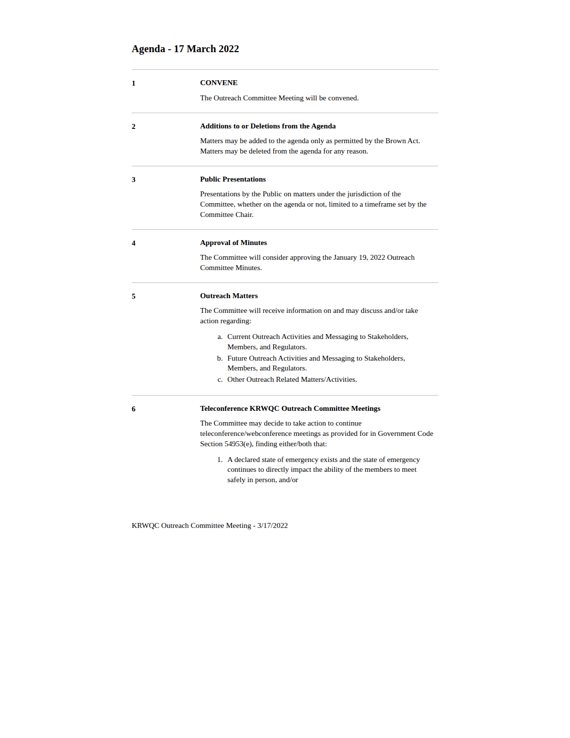Agenda - 17 March 2022
1
CONVENE
The Outreach Committee Meeting will be convened.
2
Additions to or Deletions from the Agenda
Matters may be added to the agenda only as permitted by the Brown Act. Matters may be deleted from the agenda for any reason.
3
Public Presentations
Presentations by the Public on matters under the jurisdiction of the Committee, whether on the agenda or not, limited to a timeframe set by the Committee Chair.
4
Approval of Minutes
The Committee will consider approving the January 19, 2022 Outreach Committee Minutes.
5
Outreach Matters
The Committee will receive information on and may discuss and/or take action regarding:
Current Outreach Activities and Messaging to Stakeholders, Members, and Regulators.
Future Outreach Activities and Messaging to Stakeholders, Members, and Regulators.
Other Outreach Related Matters/Activities.
6
Teleconference KRWQC Outreach Committee Meetings
The Committee may decide to take action to continue teleconference/webconference meetings as provided for in Government Code Section 54953(e), finding either/both that:
A declared state of emergency exists and the state of emergency continues to directly impact the ability of the members to meet safely in person, and/or
KRWQC Outreach Committee Meeting - 3/17/2022